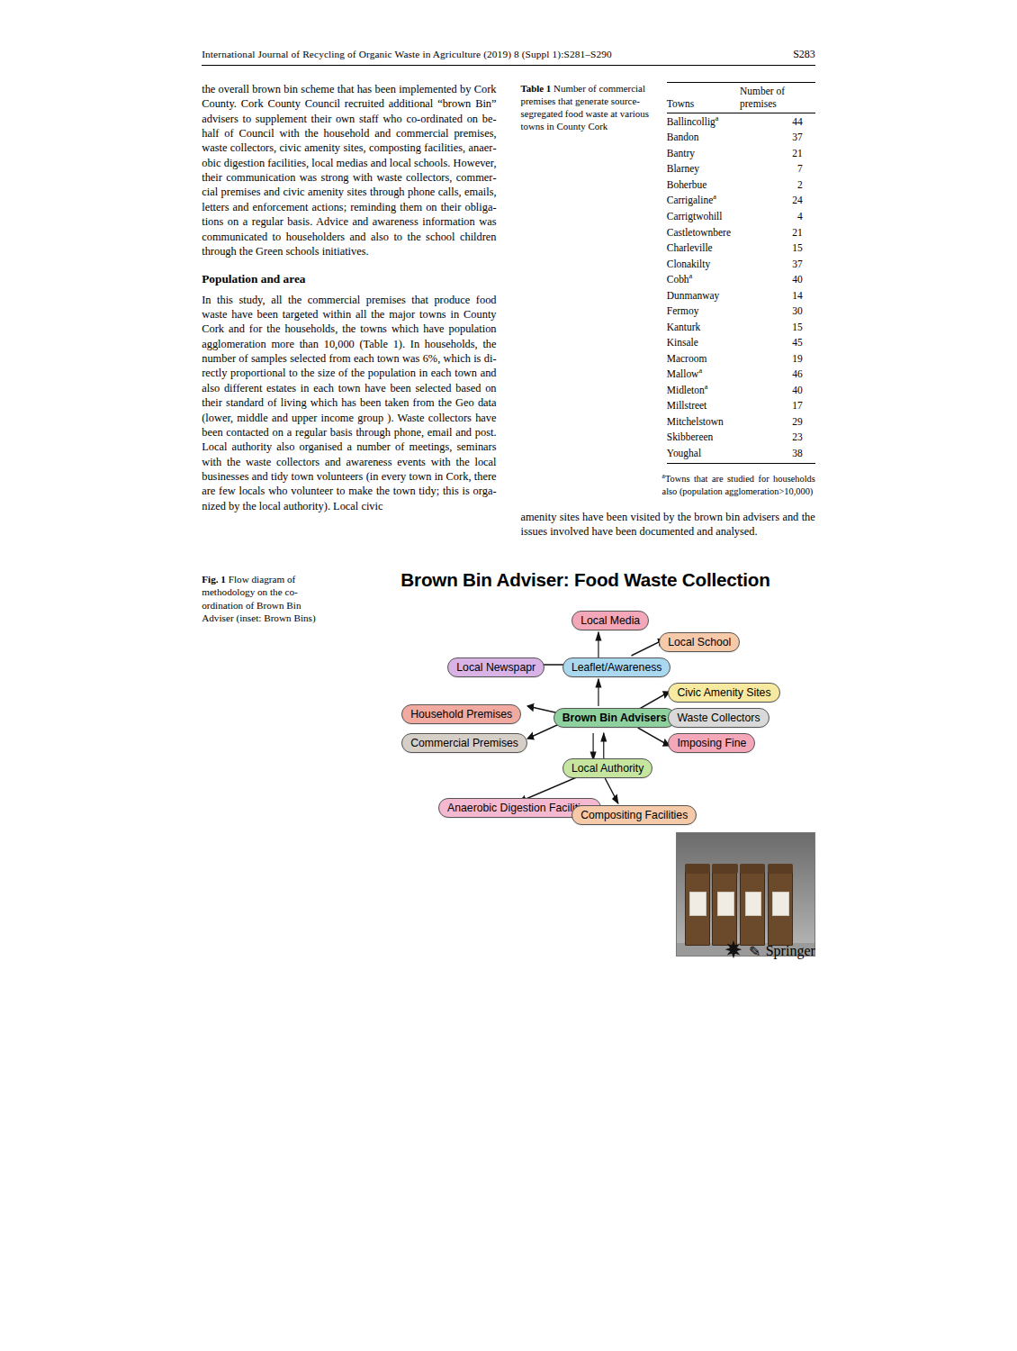International Journal of Recycling of Organic Waste in Agriculture (2019) 8 (Suppl 1):S281–S290
S283
the overall brown bin scheme that has been implemented by Cork County. Cork County Council recruited additional “brown Bin” advisers to supplement their own staff who co-ordinated on behalf of Council with the household and commercial premises, waste collectors, civic amenity sites, composting facilities, anaerobic digestion facilities, local medias and local schools. However, their communication was strong with waste collectors, commercial premises and civic amenity sites through phone calls, emails, letters and enforcement actions; reminding them on their obligations on a regular basis. Advice and awareness information was communicated to householders and also to the school children through the Green schools initiatives.
Population and area
In this study, all the commercial premises that produce food waste have been targeted within all the major towns in County Cork and for the households, the towns which have population agglomeration more than 10,000 (Table 1). In households, the number of samples selected from each town was 6%, which is directly proportional to the size of the population in each town and also different estates in each town have been selected based on their standard of living which has been taken from the Geo data (lower, middle and upper income group ). Waste collectors have been contacted on a regular basis through phone, email and post. Local authority also organised a number of meetings, seminars with the waste collectors and awareness events with the local businesses and tidy town volunteers (in every town in Cork, there are few locals who volunteer to make the town tidy; this is organized by the local authority). Local civic
Table 1 Number of commercial premises that generate source-segregated food waste at various towns in County Cork
| Towns | Number of premises |
| --- | --- |
| Ballincollig a | 44 |
| Bandon | 37 |
| Bantry | 21 |
| Blarney | 7 |
| Boherbue | 2 |
| Carrigaline a | 24 |
| Carrigtwohill | 4 |
| Castletownbere | 21 |
| Charleville | 15 |
| Clonakilty | 37 |
| Cobh a | 40 |
| Dunmanway | 14 |
| Fermoy | 30 |
| Kanturk | 15 |
| Kinsale | 45 |
| Macroom | 19 |
| Mallow a | 46 |
| Midleton a | 40 |
| Millstreet | 17 |
| Mitchelstown | 29 |
| Skibbereen | 23 |
| Youghal | 38 |
aTowns that are studied for households also (population agglomeration>10,000)
amenity sites have been visited by the brown bin advisers and the issues involved have been documented and analysed.
Fig. 1 Flow diagram of methodology on the co-ordination of Brown Bin Adviser (inset: Brown Bins)
Brown Bin Adviser: Food Waste Collection
Local Media
Local School
Local Newspapr
Leaflet/Awareness
Household Premises
Civic Amenity Sites
Brown Bin Advisers
Waste Collectors
Commercial Premises
Imposing Fine
Local Authority
Anaerobic Digestion Facilities
Compositing Facilities
✎
Springer